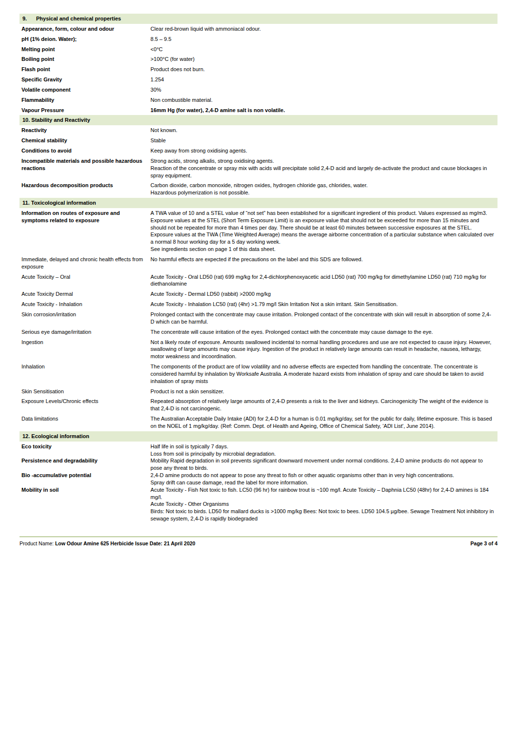| 9. Physical and chemical properties |
| Appearance, form, colour and odour | Clear red-brown liquid with ammoniacal odour. |
| pH (1% deion. Water); | 8.5 – 9.5 |
| Melting point | <0°C |
| Boiling point | >100°C (for water) |
| Flash point | Product does not burn. |
| Specific Gravity | 1.254 |
| Volatile component | 30% |
| Flammability | Non combustible material. |
| Vapour Pressure | 16mm Hg (for water), 2,4-D amine salt is non volatile. |
| 10. Stability and Reactivity |
| Reactivity | Not known. |
| Chemical stability | Stable |
| Conditions to avoid | Keep away from strong oxidising agents. |
| Incompatible materials and possible hazardous reactions | Strong acids, strong alkalis, strong oxidising agents. Reaction of the concentrate or spray mix with acids will precipitate solid 2,4-D acid and largely de-activate the product and cause blockages in spray equipment. |
| Hazardous decomposition products | Carbon dioxide, carbon monoxide, nitrogen oxides, hydrogen chloride gas, chlorides, water. Hazardous polymerization is not possible. |
| 11. Toxicological information |
| Information on routes of exposure and symptoms related to exposure | A TWA value of 10 and a STEL value of “not set” has been established for a significant ingredient of this product. Values expressed as mg/m3. Exposure values at the STEL (Short Term Exposure Limit) is an exposure value that should not be exceeded for more than 15 minutes and should not be repeated for more than 4 times per day. There should be at least 60 minutes between successive exposures at the STEL. Exposure values at the TWA (Time Weighted Average) means the average airborne concentration of a particular substance when calculated over a normal 8 hour working day for a 5 day working week. See ingredients section on page 1 of this data sheet. |
| Immediate, delayed and chronic health effects from exposure | No harmful effects are expected if the precautions on the label and this SDS are followed. |
| Acute Toxicity – Oral | Acute Toxicity - Oral LD50 (rat) 699 mg/kg for 2,4-dichlorphenoxyacetic acid LD50 (rat) 700 mg/kg for dimethylamine LD50 (rat) 710 mg/kg for diethanolamine |
| Acute Toxicity Dermal | Acute Toxicity - Dermal LD50 (rabbit) >2000 mg/kg |
| Acute Toxicity - Inhalation | Acute Toxicity - Inhalation LC50 (rat) (4hr) >1.79 mg/l Skin Irritation Not a skin irritant. Skin Sensitisation. |
| Skin corrosion/irritation | Prolonged contact with the concentrate may cause irritation. Prolonged contact of the concentrate with skin will result in absorption of some 2,4-D which can be harmful. |
| Serious eye damage/irritation | The concentrate will cause irritation of the eyes. Prolonged contact with the concentrate may cause damage to the eye. |
| Ingestion | Not a likely route of exposure. Amounts swallowed incidental to normal handling procedures and use are not expected to cause injury. However, swallowing of large amounts may cause injury. Ingestion of the product in relatively large amounts can result in headache, nausea, lethargy, motor weakness and incoordination. |
| Inhalation | The components of the product are of low volatility and no adverse effects are expected from handling the concentrate. The concentrate is considered harmful by inhalation by Worksafe Australia. A moderate hazard exists from inhalation of spray and care should be taken to avoid inhalation of spray mists |
| Skin Sensitisation | Product is not a skin sensitizer. |
| Exposure Levels/Chronic effects | Repeated absorption of relatively large amounts of 2,4-D presents a risk to the liver and kidneys. Carcinogenicity The weight of the evidence is that 2,4-D is not carcinogenic. |
| Data limitations | The Australian Acceptable Daily Intake (ADI) for 2,4-D for a human is 0.01 mg/kg/day, set for the public for daily, lifetime exposure. This is based on the NOEL of 1 mg/kg/day. (Ref: Comm. Dept. of Health and Ageing, Office of Chemical Safety, 'ADI List', June 2014). |
| 12. Ecological information |
| Eco toxicity Persistence and degradability Bio -accumulative potential Mobility in soil | Half life in soil is typically 7 days. Loss from soil is principally by microbial degradation. Mobility Rapid degradation in soil prevents significant downward movement under normal conditions. 2,4-D amine products do not appear to pose any threat to birds. 2,4-D amine products do not appear to pose any threat to fish or other aquatic organisms other than in very high concentrations. Spray drift can cause damage, read the label for more information. Acute Toxicity - Fish Not toxic to fish. LC50 (96 hr) for rainbow trout is ~100 mg/l. Acute Toxicity – Daphnia LC50 (48hr) for 2,4-D amines is 184 mg/l. Acute Toxicity - Other Organisms Birds: Not toxic to birds. LD50 for mallard ducks is >1000 mg/kg Bees: Not toxic to bees. LD50 104.5 µg/bee. Sewage Treatment Not inhibitory in sewage system, 2,4-D is rapidly biodegraded |
Product Name: Low Odour Amine 625 Herbicide Issue Date: 21 April 2020
Page 3 of 4